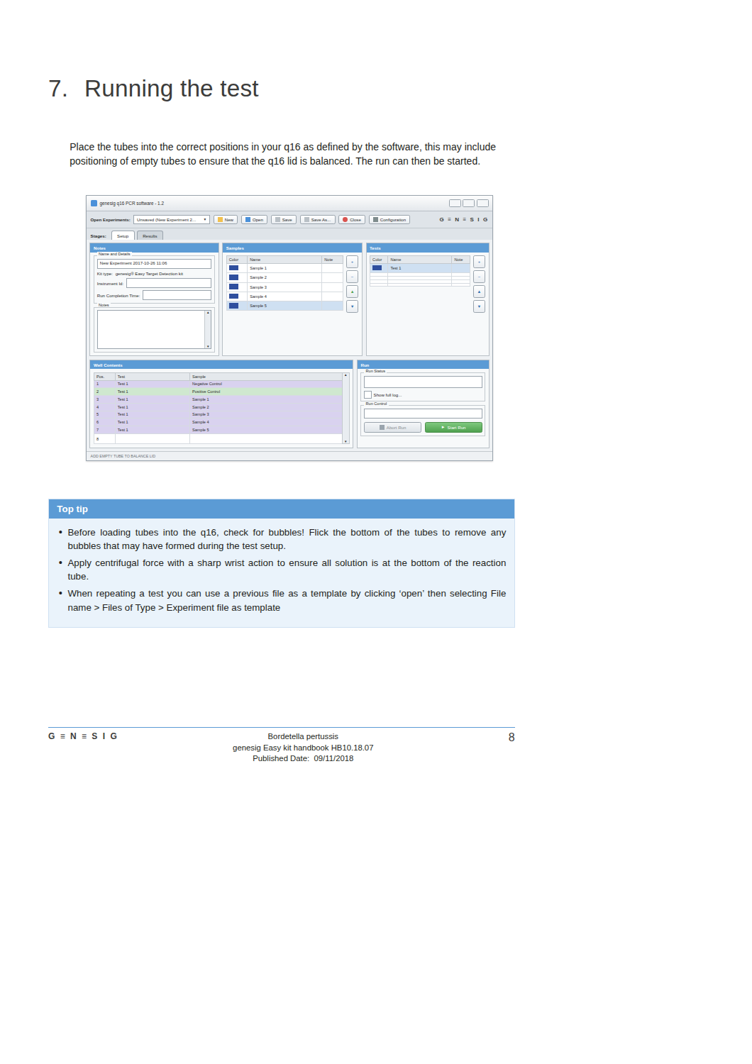7. Running the test
Place the tubes into the correct positions in your q16 as defined by the software, this may include positioning of empty tubes to ensure that the q16 lid is balanced. The run can then be started.
genesig q16 PCR software - 1.2
Open Experiments: Unsaved (New Experiment 2...▼ New Open Save Save As... Close Configuration G ≡ N ≡ S I G
Stages: Setup Results
Notes
Name and Details
New Experiment 2017-10-26 11:06
Kit type: genesig® Easy Target Detection kit
Instrument Id:
Run Completion Time:
Notes
▲▼
Samples
| Color | Name | Note |
| --- | --- | --- |
| | Sample 1 | |
| | Sample 2 | |
| | Sample 3 | |
| | Sample 4 | |
| | Sample 5 | |
+ − ▲ ▼
Tests
| Color | Name | Note |
| --- | --- | --- |
| | Test 1 | |
+ − ▲ ▼
Well Contents
| Pos. | Test | Sample |
| --- | --- | --- |
| 1 | Test 1 | Negative Control |
| 2 | Test 1 | Positive Control |
| 3 | Test 1 | Sample 1 |
| 4 | Test 1 | Sample 2 |
| 5 | Test 1 | Sample 3 |
| 6 | Test 1 | Sample 4 |
| 7 | Test 1 | Sample 5 |
| 8 | | |
▲▼
Run
Run Status
Show full log...
Run Control
Abort Run ►Start Run
ADD EMPTY TUBE TO BALANCE LID
Top tip
Before loading tubes into the q16, check for bubbles! Flick the bottom of the tubes to remove any bubbles that may have formed during the test setup.
Apply centrifugal force with a sharp wrist action to ensure all solution is at the bottom of the reaction tube.
When repeating a test you can use a previous file as a template by clicking ‘open’ then selecting File name > Files of Type > Experiment file as template
G ≡ N ≡ S I G
Bordetella pertussis
genesig Easy kit handbook HB10.18.07
Published Date: 09/11/2018
8